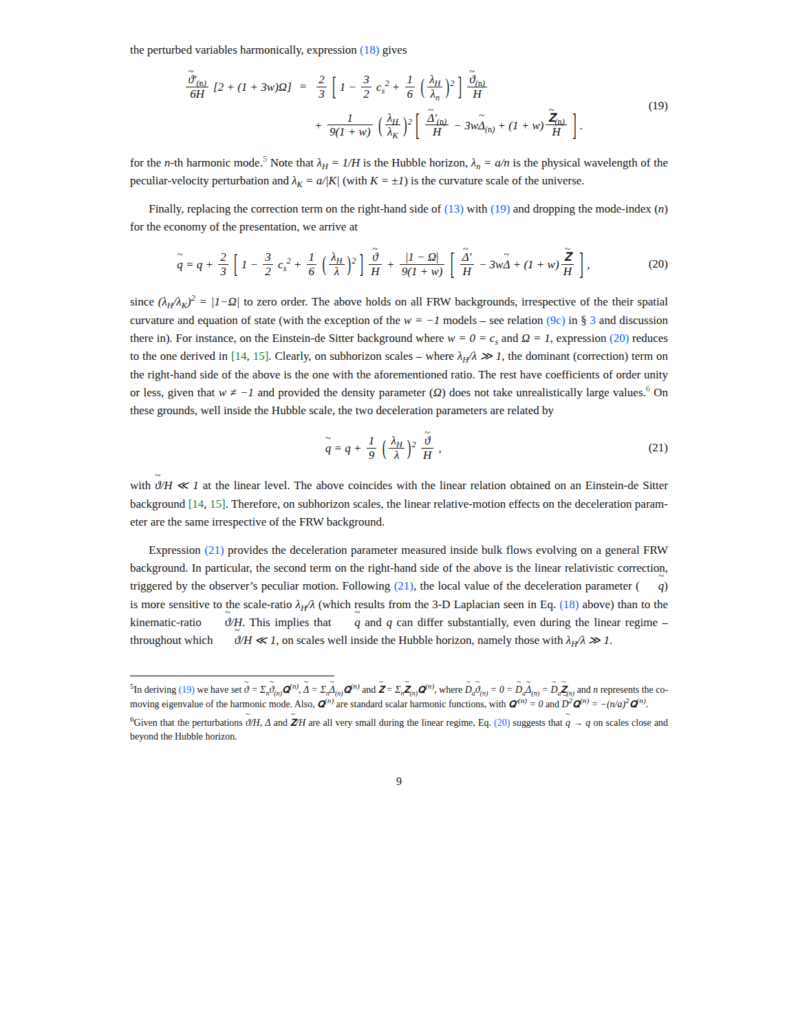the perturbed variables harmonically, expression (18) gives
| ~ ϑ ′ ( n ) 6 ̇ H [2 + (1 + 3 w )Ω] | = | 2 3 [ 1 − 3 2 c s 2 + 1 6 ( λ H λ n ) 2 ] ~ ϑ ( n ) H |
| | | + 1 9(1 + w) ( λ H λ K ) 2 [ ~ Δ ′ ( n ) H − 3 w ~ Δ ( n ) + (1 + w ) ~ 𝐙 ( n ) H ] . |
(19)
for the n-th harmonic mode.5 Note that λH = 1/H is the Hubble horizon, λn = a/n is the physical wavelength of the peculiar-velocity perturbation and λK = a/|K| (with K = ±1) is the curvature scale of the universe.
Finally, replacing the correction term on the right-hand side of (13) with (19) and dropping the mode-index (n) for the economy of the presentation, we arrive at
~q = q + 23 [ 1 − 32 cs2 + 16 (λH λ)2 ] ~ϑ H + |1 − Ω|9(1 + w) [ ~Δ′H − 3w~Δ + (1 + w)~𝐙 H ] ,
(20)
since (λH/λK)2 = |1−Ω| to zero order. The above holds on all FRW backgrounds, irrespective of the their spatial curvature and equation of state (with the exception of the w = −1 models – see relation (9c) in § 3 and discussion there in). For instance, on the Einstein-de Sitter background where w = 0 = cs and Ω = 1, expression (20) reduces to the one derived in [14, 15]. Clearly, on subhorizon scales – where λH/λ ≫ 1, the dominant (correction) term on the right-hand side of the above is the one with the aforementioned ratio. The rest have coefficients of order unity or less, given that w ≠ −1 and provided the density parameter (Ω) does not take unrealistically large values.6 On these grounds, well inside the Hubble scale, the two deceleration parameters are related by
~q = q + 19 (λH λ)2 ~ϑ H ,
(21)
with ~ϑ/H ≪ 1 at the linear level. The above coincides with the linear relation obtained on an Einstein-de Sitter background [14, 15]. Therefore, on subhorizon scales, the linear relative-motion effects on the deceleration parameter are the same irrespective of the FRW background.
Expression (21) provides the deceleration parameter measured inside bulk flows evolving on a general FRW background. In particular, the second term on the right-hand side of the above is the linear relativistic correction, triggered by the observer’s peculiar motion. Following (21), the local value of the deceleration parameter (~q) is more sensitive to the scale-ratio λH/λ (which results from the 3-D Laplacian seen in Eq. (18) above) than to the kinematic-ratio ~ϑ/H. This implies that ~q and q can differ substantially, even during the linear regime – throughout which ~ϑ/H ≪ 1, on scales well inside the Hubble horizon, namely those with λH/λ ≫ 1.
5In deriving (19) we have set ~ϑ = Σn~ϑ(n)𝐐(n), ~Δ = Σn~Δ(n)𝐐(n) and ~𝐙 = Σn~𝐙(n)𝐐(n), where ~Da~ϑ(n) = 0 = ~Da~Δ(n) = ~Da~𝐙(n) and n represents the comoving eigenvalue of the harmonic mode. Also, 𝐐(n) are standard scalar harmonic functions, with 𝐐′(n) = 0 and ~D2𝐐(n) = −(n/a)2𝐐(n).
6Given that the perturbations ~ϑ/H, Δ and ~𝐙/H are all very small during the linear regime, Eq. (20) suggests that ~q → q on scales close and beyond the Hubble horizon.
9